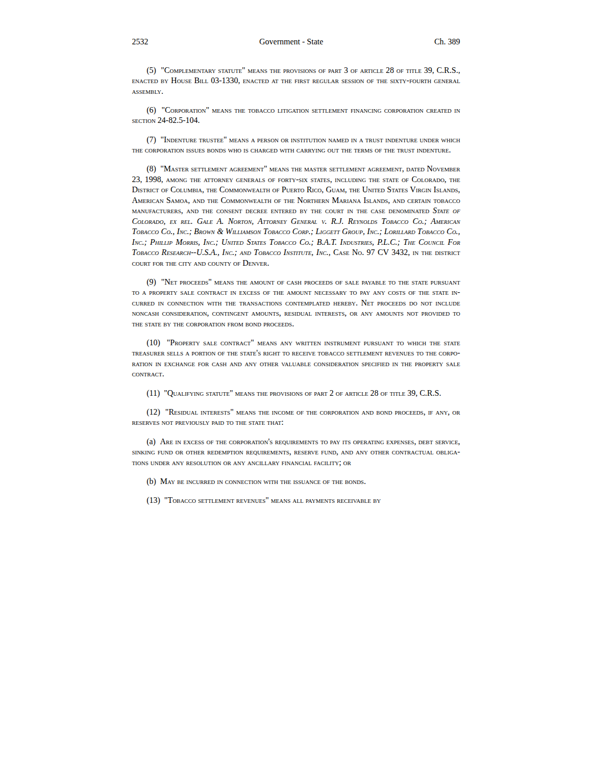2532 Government - State Ch. 389
(5) "Complementary statute" means the provisions of part 3 of article 28 of title 39, C.R.S., enacted by House Bill 03-1330, enacted at the first regular session of the sixty-fourth general assembly.
(6) "Corporation" means the tobacco litigation settlement financing corporation created in section 24-82.5-104.
(7) "Indenture trustee" means a person or institution named in a trust indenture under which the corporation issues bonds who is charged with carrying out the terms of the trust indenture.
(8) "Master settlement agreement" means the master settlement agreement, dated November 23, 1998, among the attorney generals of forty-six states, including the state of Colorado, the District of Columbia, the Commonwealth of Puerto Rico, Guam, the United States Virgin Islands, American Samoa, and the Commonwealth of the Northern Mariana Islands, and certain tobacco manufacturers, and the consent decree entered by the court in the case denominated State of Colorado, ex rel. Gale A. Norton, Attorney General v. R.J. Reynolds Tobacco Co.; American Tobacco Co., Inc.; Brown & Williamson Tobacco Corp.; Liggett Group, Inc.; Lorillard Tobacco Co., Inc.; Phillip Morris, Inc.; United States Tobacco Co.; B.A.T. Industries, P.L.C.; The Council For Tobacco Research--U.S.A., Inc.; and Tobacco Institute, Inc., Case No. 97 CV 3432, in the district court for the city and county of Denver.
(9) "Net proceeds" means the amount of cash proceeds of sale payable to the state pursuant to a property sale contract in excess of the amount necessary to pay any costs of the state incurred in connection with the transactions contemplated hereby. Net proceeds do not include noncash consideration, contingent amounts, residual interests, or any amounts not provided to the state by the corporation from bond proceeds.
(10) "Property sale contract" means any written instrument pursuant to which the state treasurer sells a portion of the state's right to receive tobacco settlement revenues to the corporation in exchange for cash and any other valuable consideration specified in the property sale contract.
(11) "Qualifying statute" means the provisions of part 2 of article 28 of title 39, C.R.S.
(12) "Residual interests" means the income of the corporation and bond proceeds, if any, or reserves not previously paid to the state that:
(a) Are in excess of the corporation's requirements to pay its operating expenses, debt service, sinking fund or other redemption requirements, reserve fund, and any other contractual obligations under any resolution or any ancillary financial facility; or
(b) May be incurred in connection with the issuance of the bonds.
(13) "Tobacco settlement revenues" means all payments receivable by